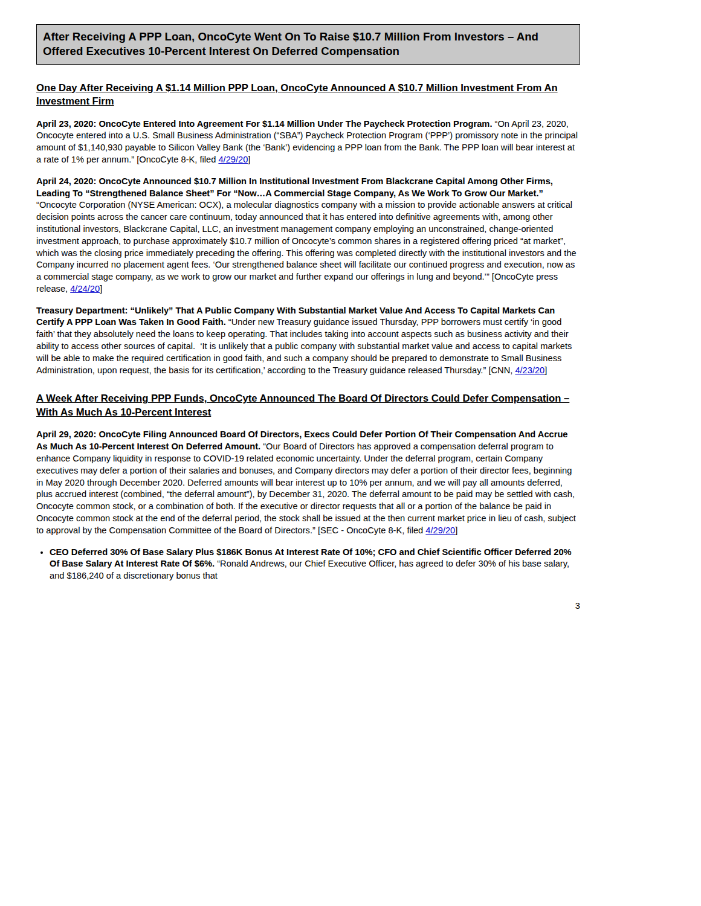After Receiving A PPP Loan, OncoCyte Went On To Raise $10.7 Million From Investors – And Offered Executives 10-Percent Interest On Deferred Compensation
One Day After Receiving A $1.14 Million PPP Loan, OncoCyte Announced A $10.7 Million Investment From An Investment Firm
April 23, 2020: OncoCyte Entered Into Agreement For $1.14 Million Under The Paycheck Protection Program. “On April 23, 2020, Oncocyte entered into a U.S. Small Business Administration (“SBA”) Paycheck Protection Program (‘PPP’) promissory note in the principal amount of $1,140,930 payable to Silicon Valley Bank (the ‘Bank’) evidencing a PPP loan from the Bank. The PPP loan will bear interest at a rate of 1% per annum.” [OncoCyte 8-K, filed 4/29/20]
April 24, 2020: OncoCyte Announced $10.7 Million In Institutional Investment From Blackcrane Capital Among Other Firms, Leading To “Strengthened Balance Sheet” For “Now…A Commercial Stage Company, As We Work To Grow Our Market.” “Oncocyte Corporation (NYSE American: OCX), a molecular diagnostics company with a mission to provide actionable answers at critical decision points across the cancer care continuum, today announced that it has entered into definitive agreements with, among other institutional investors, Blackcrane Capital, LLC, an investment management company employing an unconstrained, change-oriented investment approach, to purchase approximately $10.7 million of Oncocyte’s common shares in a registered offering priced “at market”, which was the closing price immediately preceding the offering. This offering was completed directly with the institutional investors and the Company incurred no placement agent fees. ‘Our strengthened balance sheet will facilitate our continued progress and execution, now as a commercial stage company, as we work to grow our market and further expand our offerings in lung and beyond.’” [OncoCyte press release, 4/24/20]
Treasury Department: “Unlikely” That A Public Company With Substantial Market Value And Access To Capital Markets Can Certify A PPP Loan Was Taken In Good Faith. “Under new Treasury guidance issued Thursday, PPP borrowers must certify ‘in good faith’ that they absolutely need the loans to keep operating. That includes taking into account aspects such as business activity and their ability to access other sources of capital. ‘It is unlikely that a public company with substantial market value and access to capital markets will be able to make the required certification in good faith, and such a company should be prepared to demonstrate to Small Business Administration, upon request, the basis for its certification,’ according to the Treasury guidance released Thursday.” [CNN, 4/23/20]
A Week After Receiving PPP Funds, OncoCyte Announced The Board Of Directors Could Defer Compensation – With As Much As 10-Percent Interest
April 29, 2020: OncoCyte Filing Announced Board Of Directors, Execs Could Defer Portion Of Their Compensation And Accrue As Much As 10-Percent Interest On Deferred Amount. “Our Board of Directors has approved a compensation deferral program to enhance Company liquidity in response to COVID-19 related economic uncertainty. Under the deferral program, certain Company executives may defer a portion of their salaries and bonuses, and Company directors may defer a portion of their director fees, beginning in May 2020 through December 2020. Deferred amounts will bear interest up to 10% per annum, and we will pay all amounts deferred, plus accrued interest (combined, “the deferral amount”), by December 31, 2020. The deferral amount to be paid may be settled with cash, Oncocyte common stock, or a combination of both. If the executive or director requests that all or a portion of the balance be paid in Oncocyte common stock at the end of the deferral period, the stock shall be issued at the then current market price in lieu of cash, subject to approval by the Compensation Committee of the Board of Directors.” [SEC - OncoCyte 8-K, filed 4/29/20]
CEO Deferred 30% Of Base Salary Plus $186K Bonus At Interest Rate Of 10%; CFO and Chief Scientific Officer Deferred 20% Of Base Salary At Interest Rate Of $6%. “Ronald Andrews, our Chief Executive Officer, has agreed to defer 30% of his base salary, and $186,240 of a discretionary bonus that
3